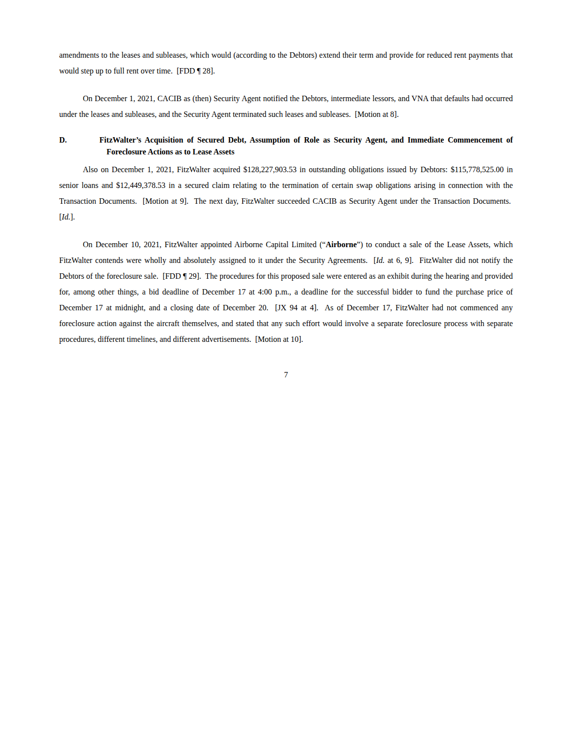amendments to the leases and subleases, which would (according to the Debtors) extend their term and provide for reduced rent payments that would step up to full rent over time. [FDD ¶ 28].
On December 1, 2021, CACIB as (then) Security Agent notified the Debtors, intermediate lessors, and VNA that defaults had occurred under the leases and subleases, and the Security Agent terminated such leases and subleases. [Motion at 8].
D. FitzWalter’s Acquisition of Secured Debt, Assumption of Role as Security Agent, and Immediate Commencement of Foreclosure Actions as to Lease Assets
Also on December 1, 2021, FitzWalter acquired $128,227,903.53 in outstanding obligations issued by Debtors: $115,778,525.00 in senior loans and $12,449,378.53 in a secured claim relating to the termination of certain swap obligations arising in connection with the Transaction Documents. [Motion at 9]. The next day, FitzWalter succeeded CACIB as Security Agent under the Transaction Documents. [Id.].
On December 10, 2021, FitzWalter appointed Airborne Capital Limited (“Airborne”) to conduct a sale of the Lease Assets, which FitzWalter contends were wholly and absolutely assigned to it under the Security Agreements. [Id. at 6, 9]. FitzWalter did not notify the Debtors of the foreclosure sale. [FDD ¶ 29]. The procedures for this proposed sale were entered as an exhibit during the hearing and provided for, among other things, a bid deadline of December 17 at 4:00 p.m., a deadline for the successful bidder to fund the purchase price of December 17 at midnight, and a closing date of December 20. [JX 94 at 4]. As of December 17, FitzWalter had not commenced any foreclosure action against the aircraft themselves, and stated that any such effort would involve a separate foreclosure process with separate procedures, different timelines, and different advertisements. [Motion at 10].
7